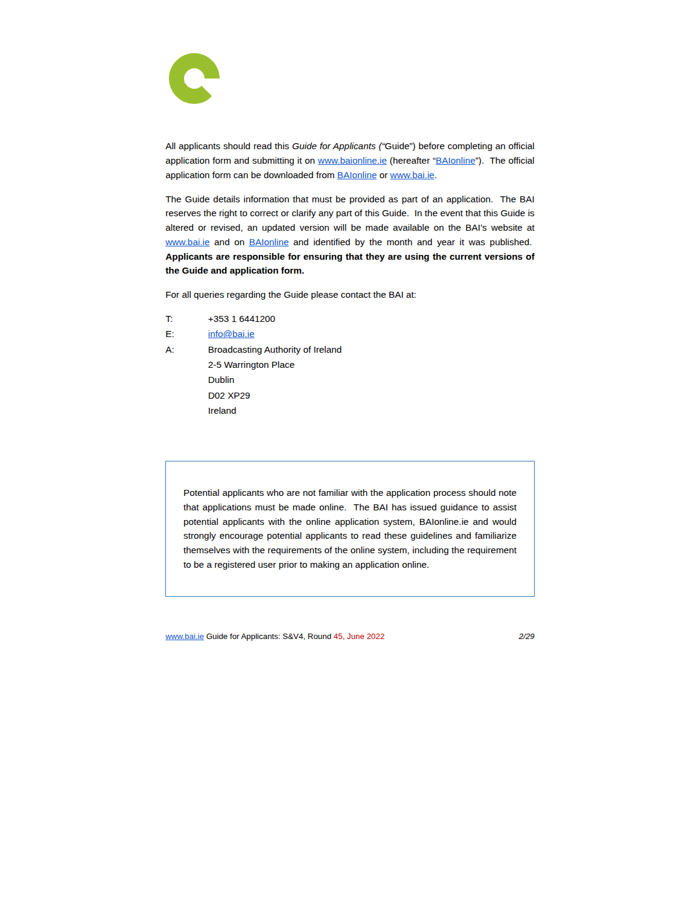BAI
All applicants should read this Guide for Applicants (“Guide”) before completing an official application form and submitting it on www.baionline.ie (hereafter “BAIonline”). The official application form can be downloaded from BAIonline or www.bai.ie.
The Guide details information that must be provided as part of an application. The BAI reserves the right to correct or clarify any part of this Guide. In the event that this Guide is altered or revised, an updated version will be made available on the BAI’s website at www.bai.ie and on BAIonline and identified by the month and year it was published. Applicants are responsible for ensuring that they are using the current versions of the Guide and application form.
For all queries regarding the Guide please contact the BAI at:
| T: | +353 1 6441200 |
| E: | info@bai.ie |
| A: | Broadcasting Authority of Ireland |
| | 2-5 Warrington Place |
| | Dublin |
| | D02 XP29 |
| | Ireland |
Potential applicants who are not familiar with the application process should note that applications must be made online. The BAI has issued guidance to assist potential applicants with the online application system, BAIonline.ie and would strongly encourage potential applicants to read these guidelines and familiarize themselves with the requirements of the online system, including the requirement to be a registered user prior to making an application online.
www.bai.ie Guide for Applicants: S&V4, Round 45, June 2022
2/29